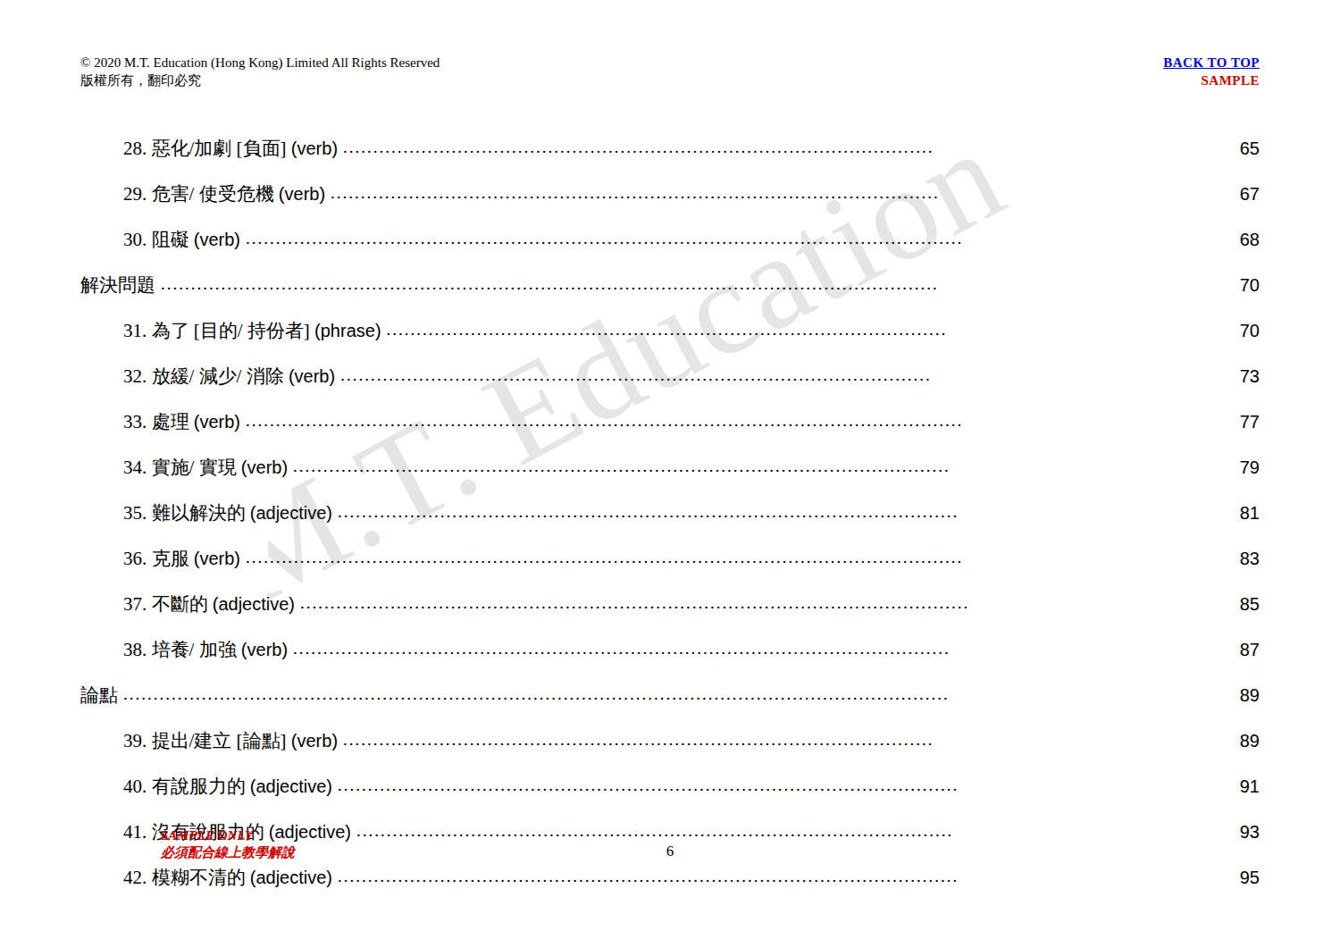M.T. Education
© 2020 M.T. Education (Hong Kong) Limited All Rights Reserved
版權所有，翻印必究
BACK TO TOP
SAMPLE
28. 惡化/加劇 [負面] (verb) .................................................................................................. 65
29. 危害/ 使受危機 (verb) ..................................................................................................... 67
30. 阻礙 (verb) ....................................................................................................................... 68
解決問題 ................................................................................................................................. 70
31. 為了 [目的/ 持份者] (phrase) ............................................................................................. 70
32. 放緩/ 減少/ 消除 (verb) .................................................................................................. 73
33. 處理 (verb) ....................................................................................................................... 77
34. 實施/ 實現 (verb) ............................................................................................................. 79
35. 難以解決的 (adjective) ....................................................................................................... 81
36. 克服 (verb) ....................................................................................................................... 83
37. 不斷的 (adjective) ............................................................................................................... 85
38. 培養/ 加強 (verb) ............................................................................................................. 87
論點 ......................................................................................................................................... 89
39. 提出/建立 [論點] (verb) .................................................................................................. 89
40. 有說服力的 (adjective) ....................................................................................................... 91
41. 沒有說服力的 (adjective) ................................................................................................... 93
42. 模糊不清的 (adjective) ....................................................................................................... 95
SAMPLE ONLY
必須配合線上教學解說
6